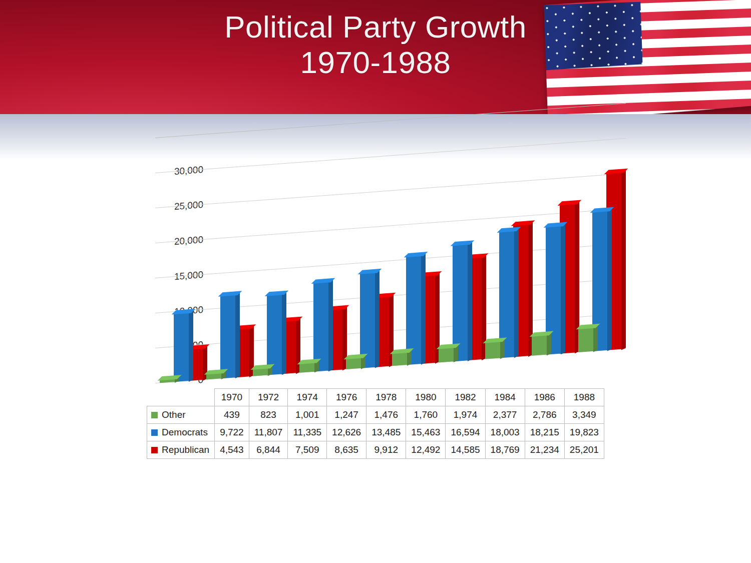Political Party Growth 1970-1988
30,000 25,000 20,000 15,000 10,000 5,000 0
Political party growth data, 1970–1988
| | 1970 | 1972 | 1974 | 1976 | 1978 | 1980 | 1982 | 1984 | 1986 | 1988 |
| --- | --- | --- | --- | --- | --- | --- | --- | --- | --- | --- |
| Other | 439 | 823 | 1,001 | 1,247 | 1,476 | 1,760 | 1,974 | 2,377 | 2,786 | 3,349 |
| Democrats | 9,722 | 11,807 | 11,335 | 12,626 | 13,485 | 15,463 | 16,594 | 18,003 | 18,215 | 19,823 |
| Republican | 4,543 | 6,844 | 7,509 | 8,635 | 9,912 | 12,492 | 14,585 | 18,769 | 21,234 | 25,201 |